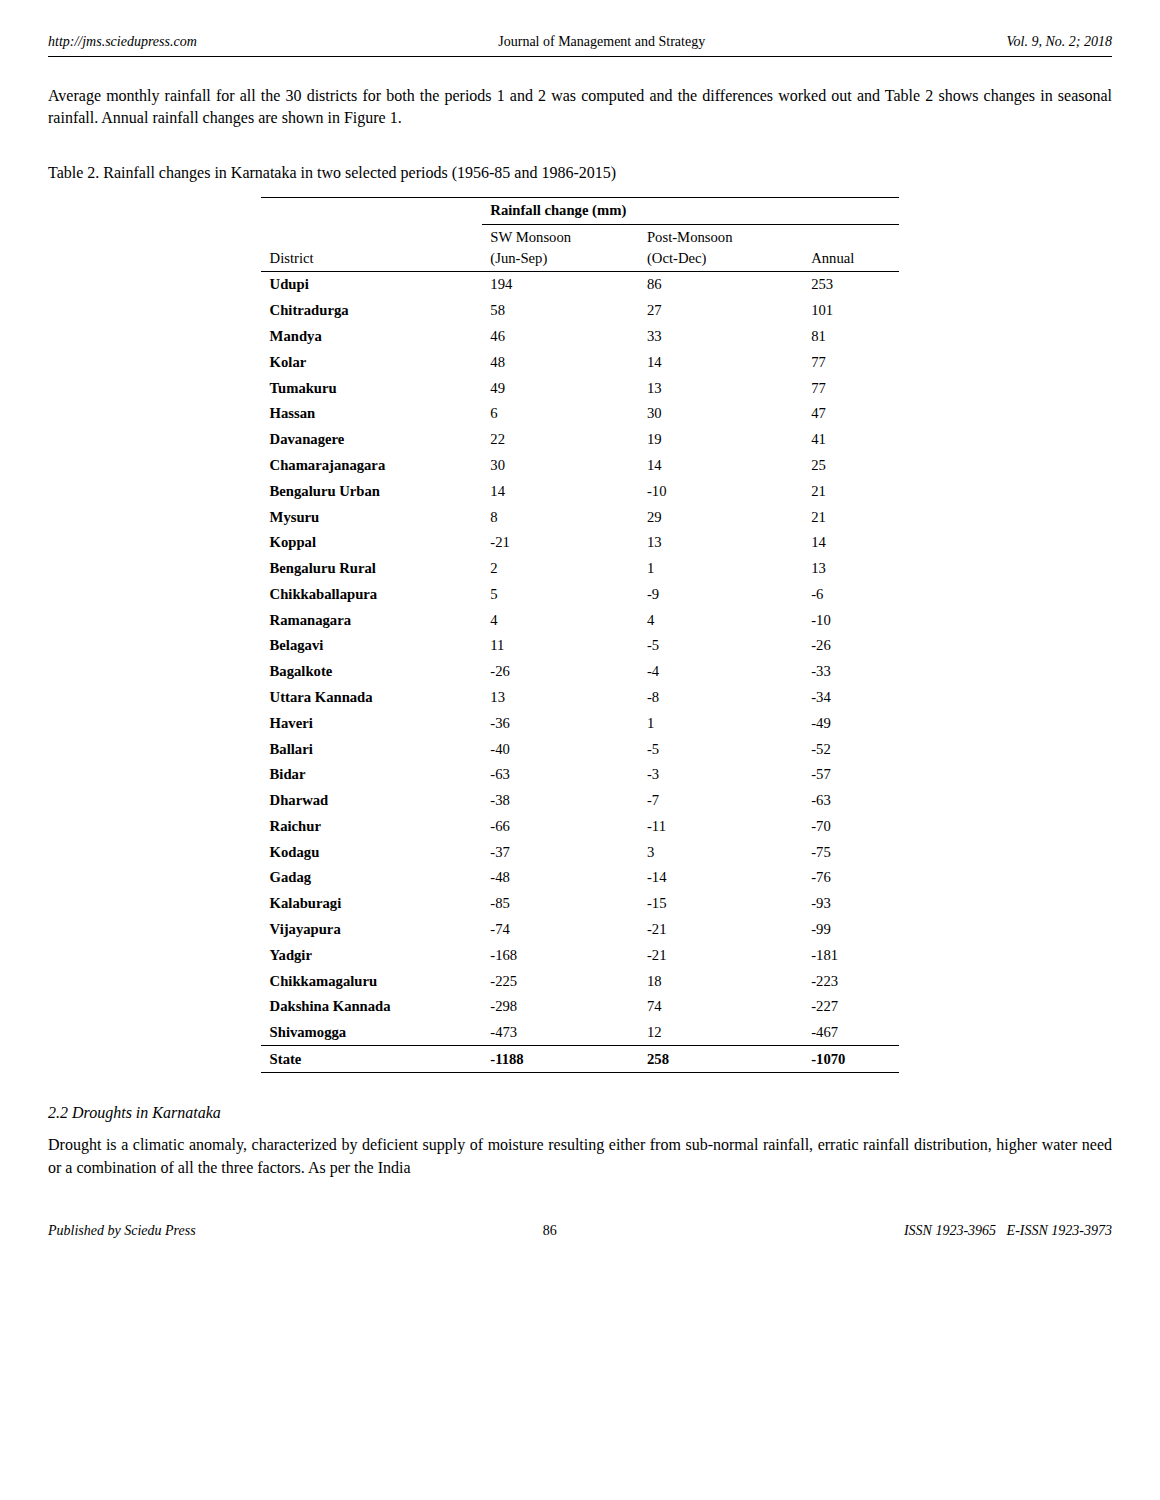http://jms.sciedupress.com Journal of Management and Strategy Vol. 9, No. 2; 2018
Average monthly rainfall for all the 30 districts for both the periods 1 and 2 was computed and the differences worked out and Table 2 shows changes in seasonal rainfall. Annual rainfall changes are shown in Figure 1.
Table 2. Rainfall changes in Karnataka in two selected periods (1956-85 and 1986-2015)
| | Rainfall change (mm) |
| --- | --- |
| District | SW Monsoon (Jun-Sep) | Post-Monsoon (Oct-Dec) | Annual |
| Udupi | 194 | 86 | 253 |
| Chitradurga | 58 | 27 | 101 |
| Mandya | 46 | 33 | 81 |
| Kolar | 48 | 14 | 77 |
| Tumakuru | 49 | 13 | 77 |
| Hassan | 6 | 30 | 47 |
| Davanagere | 22 | 19 | 41 |
| Chamarajanagara | 30 | 14 | 25 |
| Bengaluru Urban | 14 | -10 | 21 |
| Mysuru | 8 | 29 | 21 |
| Koppal | -21 | 13 | 14 |
| Bengaluru Rural | 2 | 1 | 13 |
| Chikkaballapura | 5 | -9 | -6 |
| Ramanagara | 4 | 4 | -10 |
| Belagavi | 11 | -5 | -26 |
| Bagalkote | -26 | -4 | -33 |
| Uttara Kannada | 13 | -8 | -34 |
| Haveri | -36 | 1 | -49 |
| Ballari | -40 | -5 | -52 |
| Bidar | -63 | -3 | -57 |
| Dharwad | -38 | -7 | -63 |
| Raichur | -66 | -11 | -70 |
| Kodagu | -37 | 3 | -75 |
| Gadag | -48 | -14 | -76 |
| Kalaburagi | -85 | -15 | -93 |
| Vijayapura | -74 | -21 | -99 |
| Yadgir | -168 | -21 | -181 |
| Chikkamagaluru | -225 | 18 | -223 |
| Dakshina Kannada | -298 | 74 | -227 |
| Shivamogga | -473 | 12 | -467 |
| State | -1188 | 258 | -1070 |
2.2 Droughts in Karnataka
Drought is a climatic anomaly, characterized by deficient supply of moisture resulting either from sub-normal rainfall, erratic rainfall distribution, higher water need or a combination of all the three factors. As per the India
Published by Sciedu Press 86 ISSN 1923-3965 E-ISSN 1923-3973